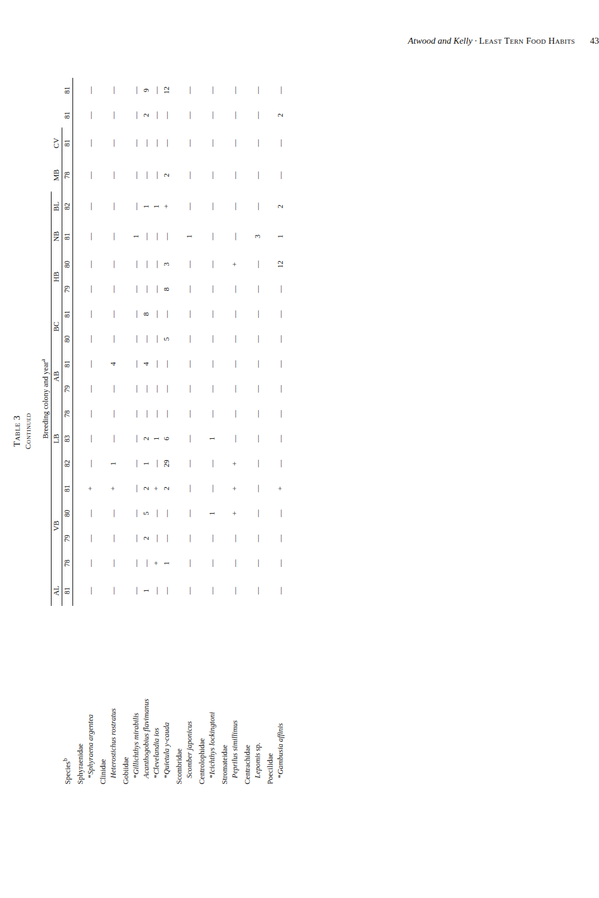Atwood and Kelly · Least Tern Food Habits
43
Table 3
Continued
| Species b | Breeding colony and year a |
| --- | --- |
| AL | VB | LB | AB | BC | HB | NB | BL | MB | CV |
| 81 | 78 | 79 | 80 | 81 | 82 | 83 | 78 | 79 | 81 | 80 | 81 | 79 | 80 | 81 | 82 | 78 | 81 | 81 | 81 |
| Sphyraenidae | |
| * Sphyraena argentea | — | — | — | — | + | — | — | — | — | — | — | — | — | — | — | — | — | — | — | — |
| Clinidae | |
| Heterostichus rostratus | — | — | — | — | + | 1 | — | — | — | 4 | — | — | — | — | — | — | — | — | — | — |
| Gobiidae | |
| * Gillichthys mirabilis | — | — | — | — | — | — | — | — | — | — | — | — | — | — | 1 | — | — | — | — | — |
| Acanthogobius flavimanus | 1 | — | 2 | 5 | 2 | 1 | 2 | — | — | 4 | — | 8 | — | — | — | 1 | — | — | 2 | 9 |
| * Clevelandia ios | — | + | — | — | + | — | 1 | — | — | — | — | — | — | — | — | 1 | — | — | — | — |
| * Quietula y-cauda | — | 1 | — | — | 2 | 29 | 6 | — | — | — | 5 | — | 8 | 3 | — | + | 2 | — | — | 12 |
| Scombridae | |
| Scomber japonicus | — | — | — | — | — | — | — | — | — | — | — | — | — | — | 1 | — | — | — | — | — |
| Centrolophidae | |
| * Icichthys lockingtoni | — | — | — | 1 | — | — | 1 | — | — | — | — | — | — | — | — | — | — | — | — | — |
| Stromateidae | |
| Peprilus simillimus | — | — | — | + | + | + | — | — | — | — | — | — | — | + | — | — | — | — | — | — |
| Centrachidae | |
| Lepomis sp. | — | — | — | — | — | — | — | — | — | — | — | — | — | — | 3 | — | — | — | — | — |
| Poecilidae | |
| * Gambusia affinis | — | — | — | — | + | — | — | — | — | — | — | — | — | 12 | 1 | 2 | — | — | 2 | — |